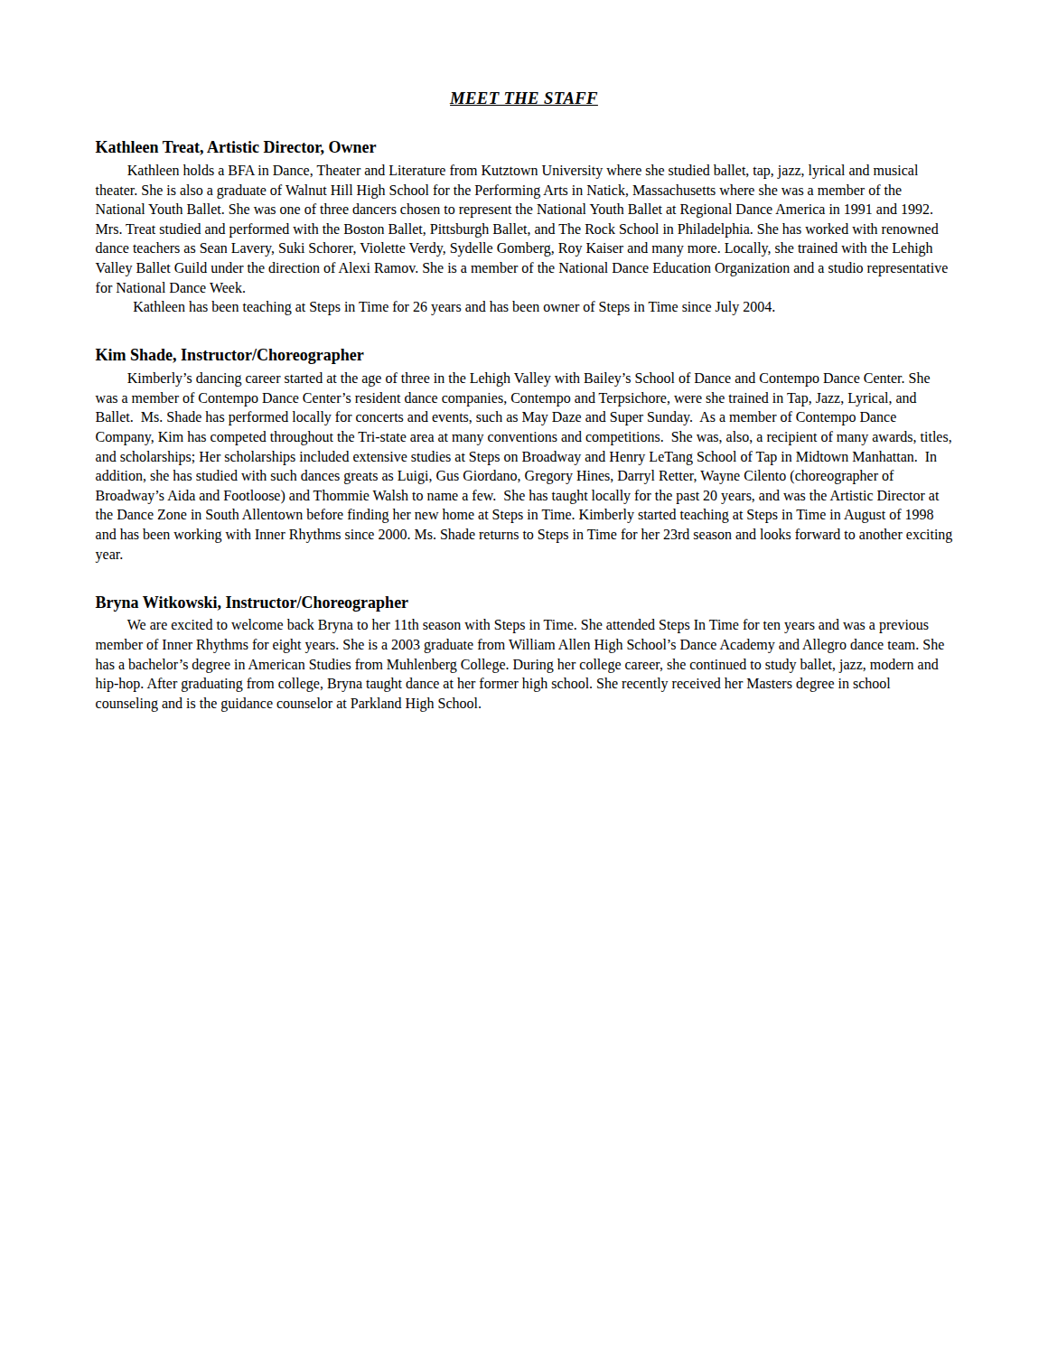MEET THE STAFF
Kathleen Treat, Artistic Director, Owner
Kathleen holds a BFA in Dance, Theater and Literature from Kutztown University where she studied ballet, tap, jazz, lyrical and musical theater. She is also a graduate of Walnut Hill High School for the Performing Arts in Natick, Massachusetts where she was a member of the National Youth Ballet. She was one of three dancers chosen to represent the National Youth Ballet at Regional Dance America in 1991 and 1992. Mrs. Treat studied and performed with the Boston Ballet, Pittsburgh Ballet, and The Rock School in Philadelphia. She has worked with renowned dance teachers as Sean Lavery, Suki Schorer, Violette Verdy, Sydelle Gomberg, Roy Kaiser and many more. Locally, she trained with the Lehigh Valley Ballet Guild under the direction of Alexi Ramov. She is a member of the National Dance Education Organization and a studio representative for National Dance Week.
Kathleen has been teaching at Steps in Time for 26 years and has been owner of Steps in Time since July 2004.
Kim Shade, Instructor/Choreographer
Kimberly’s dancing career started at the age of three in the Lehigh Valley with Bailey’s School of Dance and Contempo Dance Center. She was a member of Contempo Dance Center’s resident dance companies, Contempo and Terpsichore, were she trained in Tap, Jazz, Lyrical, and Ballet. Ms. Shade has performed locally for concerts and events, such as May Daze and Super Sunday. As a member of Contempo Dance Company, Kim has competed throughout the Tri-state area at many conventions and competitions. She was, also, a recipient of many awards, titles, and scholarships; Her scholarships included extensive studies at Steps on Broadway and Henry LeTang School of Tap in Midtown Manhattan. In addition, she has studied with such dances greats as Luigi, Gus Giordano, Gregory Hines, Darryl Retter, Wayne Cilento (choreographer of Broadway’s Aida and Footloose) and Thommie Walsh to name a few. She has taught locally for the past 20 years, and was the Artistic Director at the Dance Zone in South Allentown before finding her new home at Steps in Time. Kimberly started teaching at Steps in Time in August of 1998 and has been working with Inner Rhythms since 2000. Ms. Shade returns to Steps in Time for her 23rd season and looks forward to another exciting year.
Bryna Witkowski, Instructor/Choreographer
We are excited to welcome back Bryna to her 11th season with Steps in Time. She attended Steps In Time for ten years and was a previous member of Inner Rhythms for eight years. She is a 2003 graduate from William Allen High School’s Dance Academy and Allegro dance team. She has a bachelor’s degree in American Studies from Muhlenberg College. During her college career, she continued to study ballet, jazz, modern and hip-hop. After graduating from college, Bryna taught dance at her former high school. She recently received her Masters degree in school counseling and is the guidance counselor at Parkland High School.